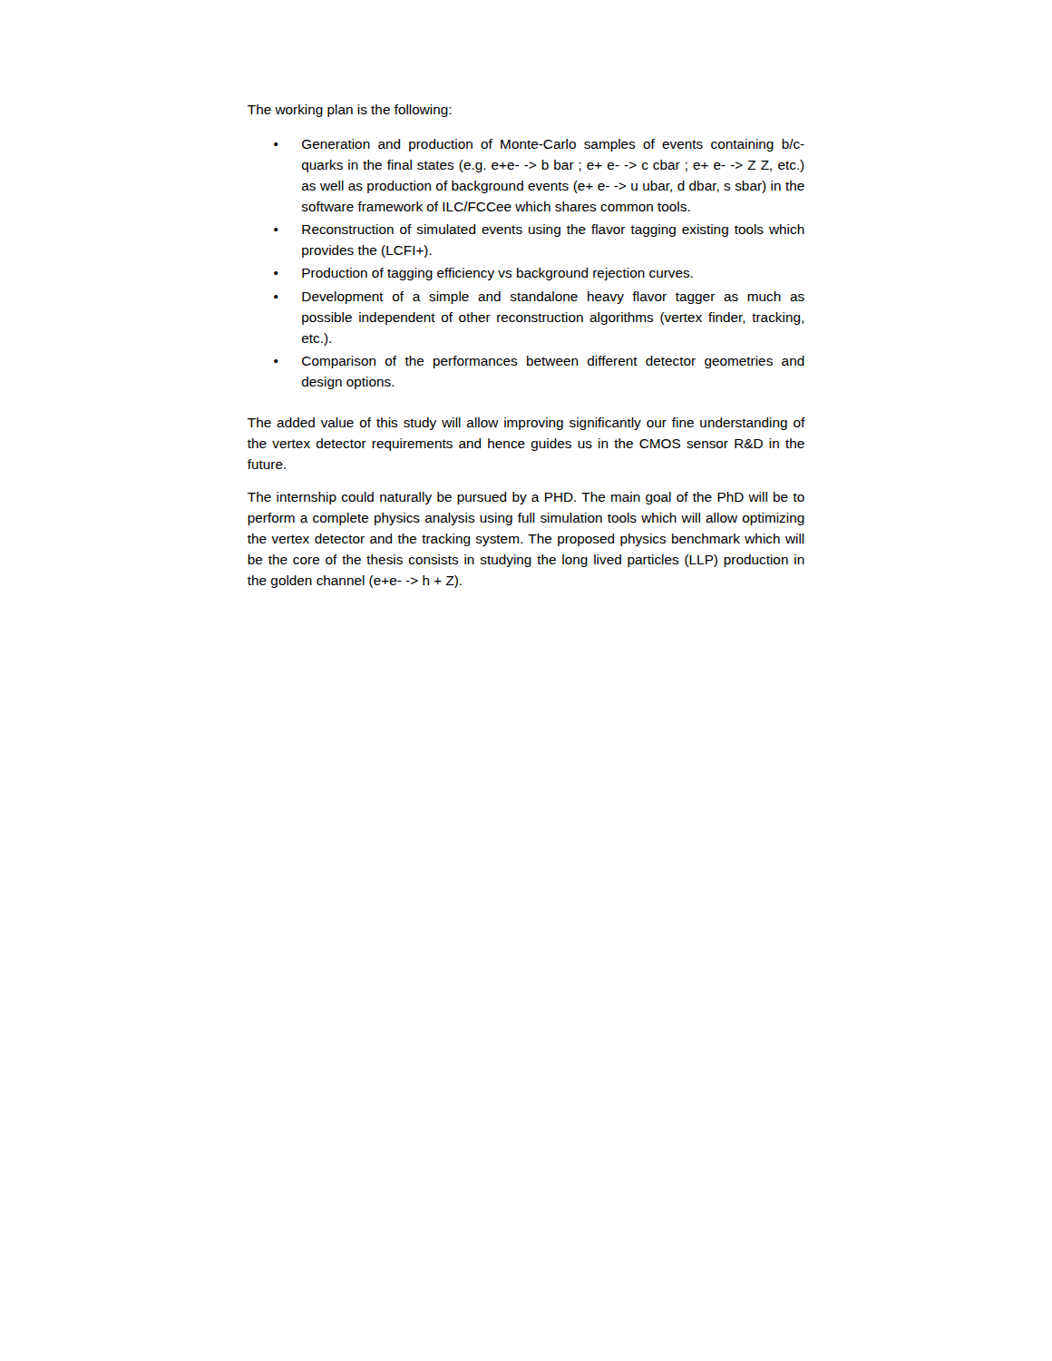The working plan is the following:
Generation and production of Monte-Carlo samples of events containing b/c-quarks in the final states (e.g. e+e- -> b bar ; e+ e- -> c cbar ; e+ e- -> Z Z, etc.) as well as production of background events (e+ e- -> u ubar, d dbar, s sbar) in the software framework of ILC/FCCee which shares common tools.
Reconstruction of simulated events using the flavor tagging existing tools which provides the (LCFI+).
Production of tagging efficiency vs background rejection curves.
Development of a simple and standalone heavy flavor tagger as much as possible independent of other reconstruction algorithms (vertex finder, tracking, etc.).
Comparison of the performances between different detector geometries and design options.
The added value of this study will allow improving significantly our fine understanding of the vertex detector requirements and hence guides us in the CMOS sensor R&D in the future.
The internship could naturally be pursued by a PHD. The main goal of the PhD will be to perform a complete physics analysis using full simulation tools which will allow optimizing the vertex detector and the tracking system. The proposed physics benchmark which will be the core of the thesis consists in studying the long lived particles (LLP) production in the golden channel (e+e- -> h + Z).